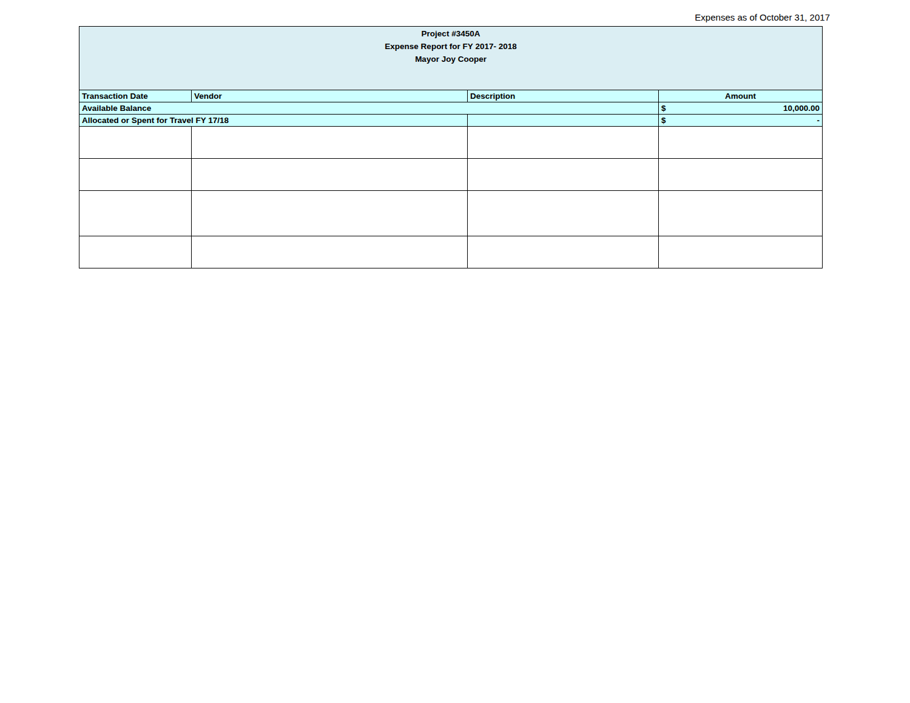Expenses as of October 31, 2017
| Project #3450A Expense Report for FY 2017- 2018 Mayor Joy Cooper |
| Transaction Date | Vendor | Description | Amount |
| Available Balance | $ 10,000.00 |
| Allocated or Spent for Travel FY 17/18 | | $ - |